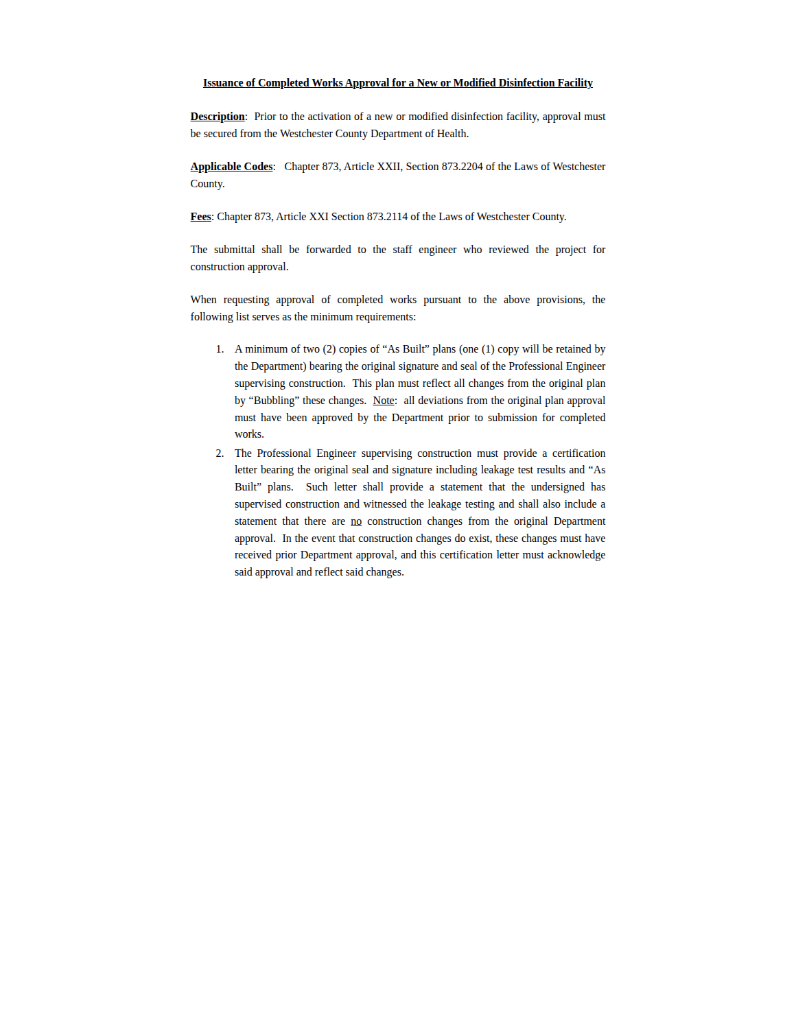Issuance of Completed Works Approval for a New or Modified Disinfection Facility
Description: Prior to the activation of a new or modified disinfection facility, approval must be secured from the Westchester County Department of Health.
Applicable Codes: Chapter 873, Article XXII, Section 873.2204 of the Laws of Westchester County.
Fees: Chapter 873, Article XXI Section 873.2114 of the Laws of Westchester County.
The submittal shall be forwarded to the staff engineer who reviewed the project for construction approval.
When requesting approval of completed works pursuant to the above provisions, the following list serves as the minimum requirements:
A minimum of two (2) copies of “As Built” plans (one (1) copy will be retained by the Department) bearing the original signature and seal of the Professional Engineer supervising construction. This plan must reflect all changes from the original plan by “Bubbling” these changes. Note: all deviations from the original plan approval must have been approved by the Department prior to submission for completed works.
The Professional Engineer supervising construction must provide a certification letter bearing the original seal and signature including leakage test results and “As Built” plans. Such letter shall provide a statement that the undersigned has supervised construction and witnessed the leakage testing and shall also include a statement that there are no construction changes from the original Department approval. In the event that construction changes do exist, these changes must have received prior Department approval, and this certification letter must acknowledge said approval and reflect said changes.